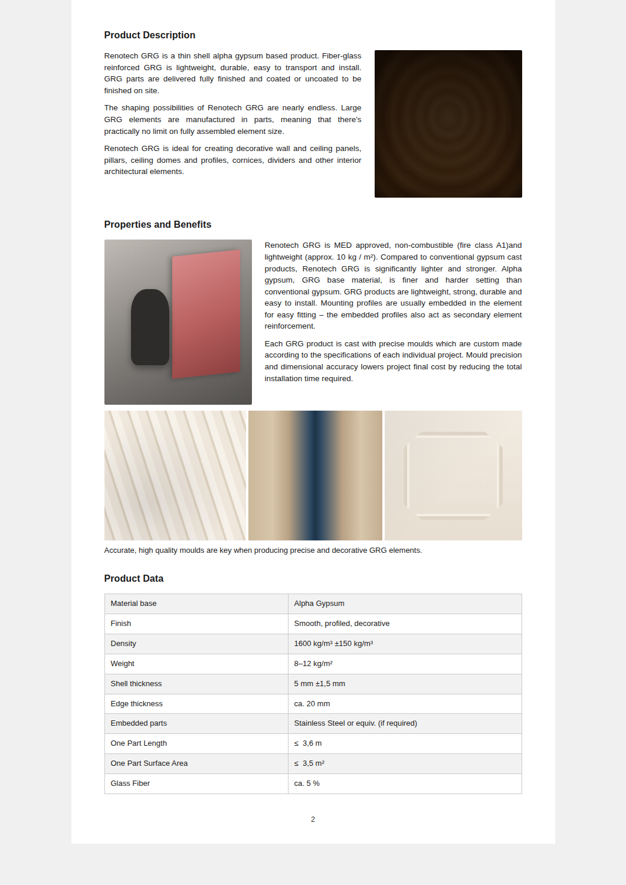Product Description
Renotech GRG is a thin shell alpha gypsum based product. Fiber-glass reinforced GRG is lightweight, durable, easy to transport and install. GRG parts are delivered fully finished and coated or uncoated to be finished on site.
The shaping possibilities of Renotech GRG are nearly endless. Large GRG elements are manufactured in parts, meaning that there's practically no limit on fully assembled element size.
Renotech GRG is ideal for creating decorative wall and ceiling panels, pillars, ceiling domes and profiles, cornices, dividers and other interior architectural elements.
Properties and Benefits
Renotech GRG is MED approved, non-combustible (fire class A1)and lightweight (approx. 10 kg / m²). Compared to conventional gypsum cast products, Renotech GRG is significantly lighter and stronger. Alpha gypsum, GRG base material, is finer and harder setting than conventional gypsum. GRG products are lightweight, strong, durable and easy to install. Mounting profiles are usually embedded in the element for easy fitting – the embedded profiles also act as secondary element reinforcement.
Each GRG product is cast with precise moulds which are custom made according to the specifications of each individual project. Mould precision and dimensional accuracy lowers project final cost by reducing the total installation time required.
Accurate, high quality moulds are key when producing precise and decorative GRG elements.
Product Data
| Material base | Alpha Gypsum |
| Finish | Smooth, profiled, decorative |
| Density | 1600 kg/m³ ±150 kg/m³ |
| Weight | 8–12 kg/m² |
| Shell thickness | 5 mm ±1,5 mm |
| Edge thickness | ca. 20 mm |
| Embedded parts | Stainless Steel or equiv. (if required) |
| One Part Length | ≤ 3,6 m |
| One Part Surface Area | ≤ 3,5 m² |
| Glass Fiber | ca. 5 % |
2